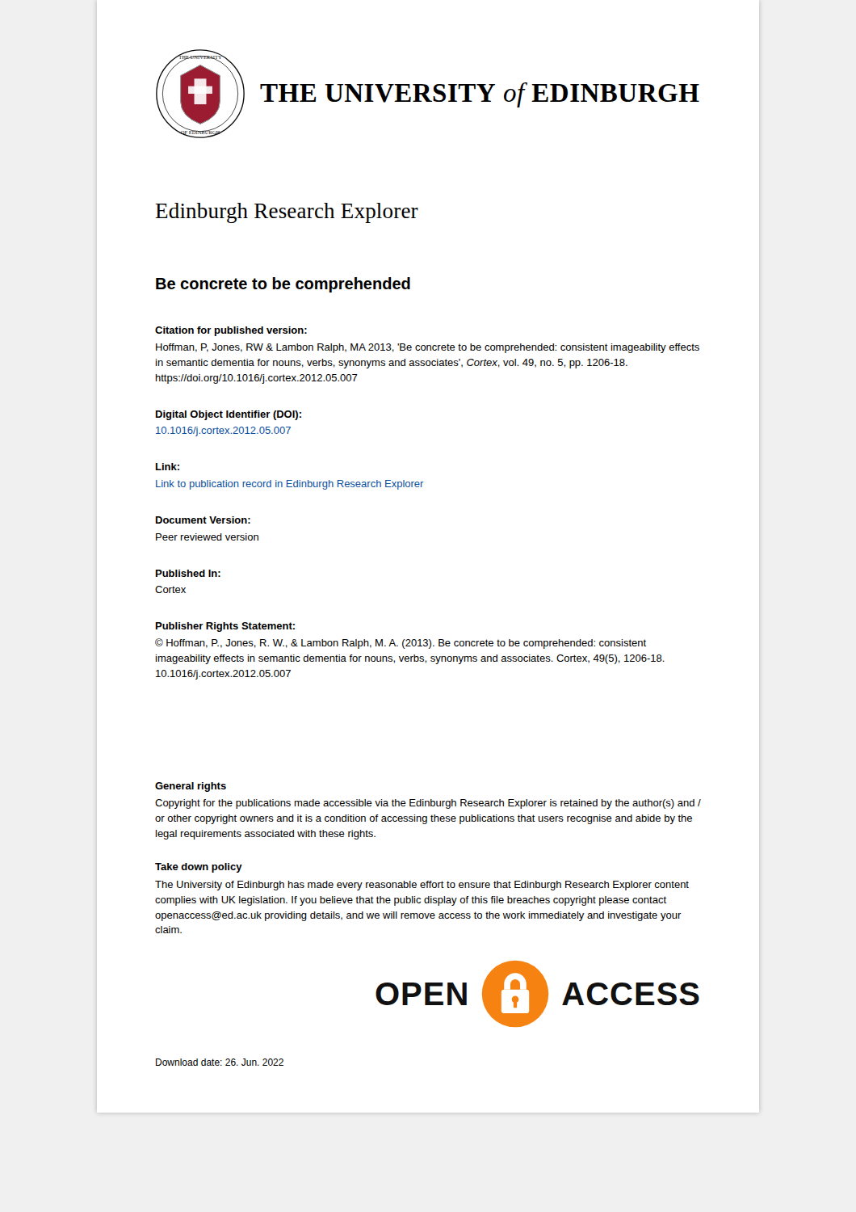THE UNIVERSITY OF EDINBURGH
THE UNIVERSITY of EDINBURGH
Edinburgh Research Explorer
Be concrete to be comprehended
Citation for published version:
Hoffman, P, Jones, RW & Lambon Ralph, MA 2013, 'Be concrete to be comprehended: consistent imageability effects in semantic dementia for nouns, verbs, synonyms and associates', Cortex, vol. 49, no. 5, pp. 1206-18. https://doi.org/10.1016/j.cortex.2012.05.007
Digital Object Identifier (DOI):
10.1016/j.cortex.2012.05.007
Link:
Link to publication record in Edinburgh Research Explorer
Document Version:
Peer reviewed version
Published In:
Cortex
Publisher Rights Statement:
© Hoffman, P., Jones, R. W., & Lambon Ralph, M. A. (2013). Be concrete to be comprehended: consistent imageability effects in semantic dementia for nouns, verbs, synonyms and associates. Cortex, 49(5), 1206-18. 10.1016/j.cortex.2012.05.007
General rights
Copyright for the publications made accessible via the Edinburgh Research Explorer is retained by the author(s) and / or other copyright owners and it is a condition of accessing these publications that users recognise and abide by the legal requirements associated with these rights.
Take down policy
The University of Edinburgh has made every reasonable effort to ensure that Edinburgh Research Explorer content complies with UK legislation. If you believe that the public display of this file breaches copyright please contact openaccess@ed.ac.uk providing details, and we will remove access to the work immediately and investigate your claim.
OPEN
ACCESS
Download date: 26. Jun. 2022